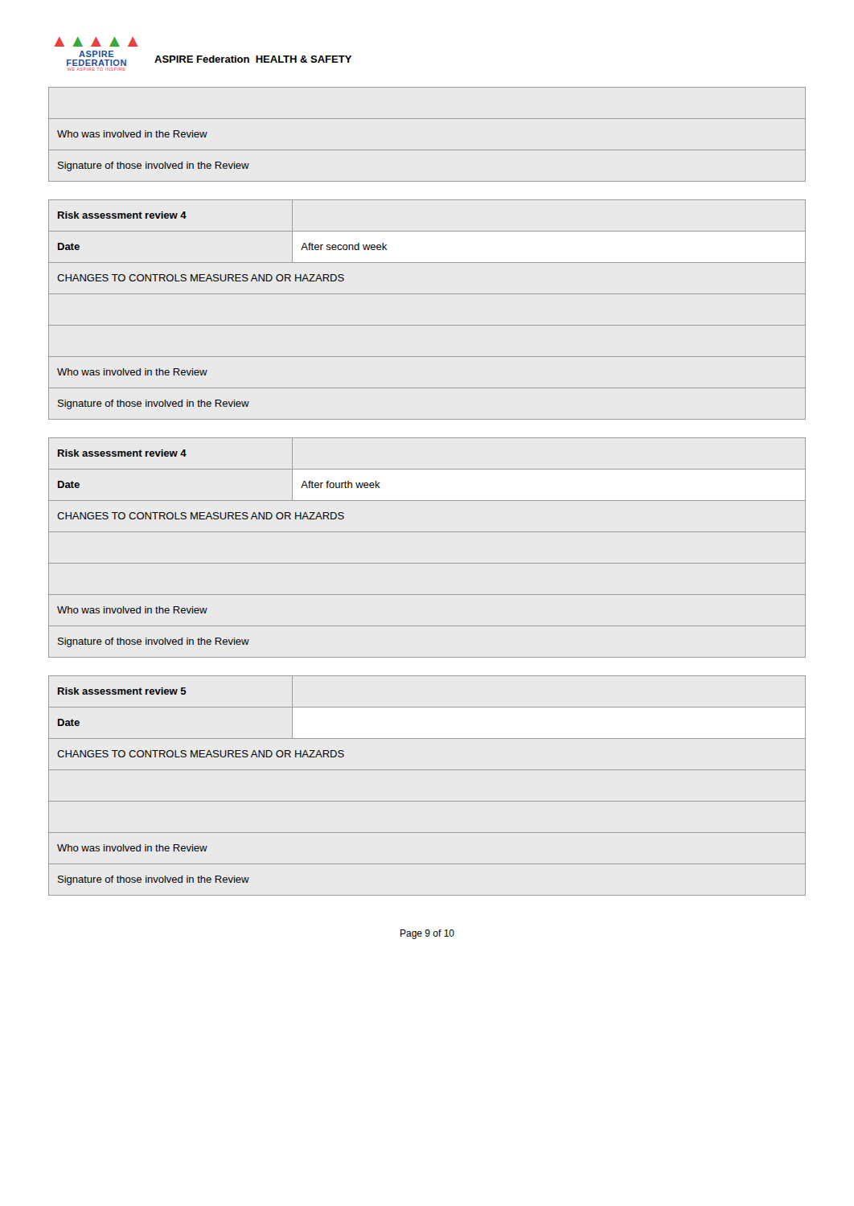▲▲▲▲▲
ASPIRE FEDERATION
WE ASPIRE TO INSPIRE
ASPIRE Federation HEALTH & SAFETY
| Who was involved in the Review |
| Signature of those involved in the Review |
| Risk assessment review 4 | |
| Date | After second week |
| CHANGES TO CONTROLS MEASURES AND OR HAZARDS |
| Who was involved in the Review |
| Signature of those involved in the Review |
| Risk assessment review 4 | |
| Date | After fourth week |
| CHANGES TO CONTROLS MEASURES AND OR HAZARDS |
| Who was involved in the Review |
| Signature of those involved in the Review |
| Risk assessment review 5 | |
| Date | |
| CHANGES TO CONTROLS MEASURES AND OR HAZARDS |
| Who was involved in the Review |
| Signature of those involved in the Review |
Page 9 of 10